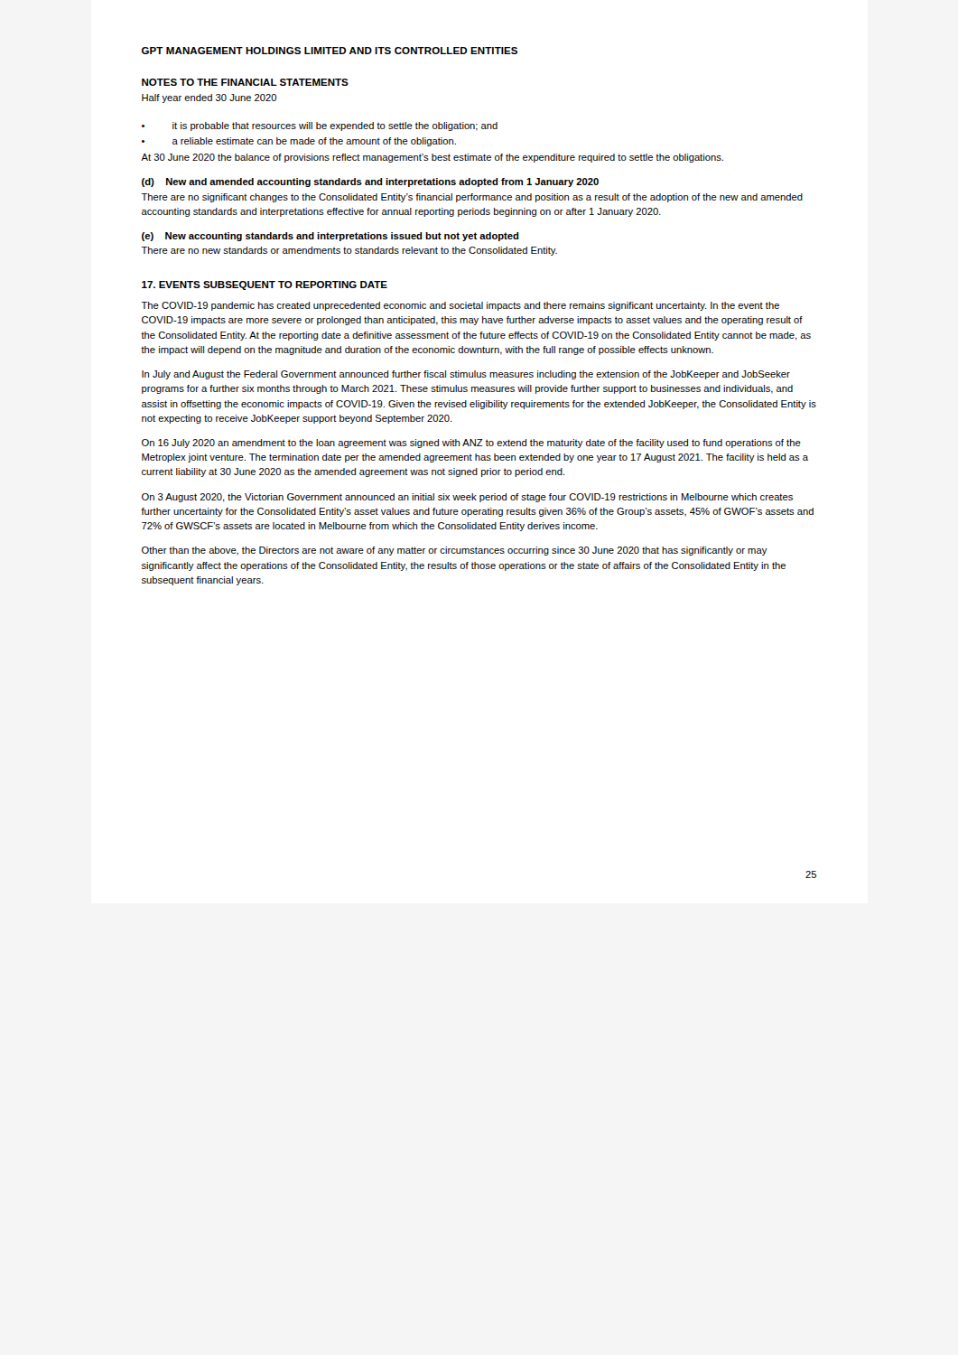GPT MANAGEMENT HOLDINGS LIMITED AND ITS CONTROLLED ENTITIES
NOTES TO THE FINANCIAL STATEMENTS
Half year ended 30 June 2020
it is probable that resources will be expended to settle the obligation; and
a reliable estimate can be made of the amount of the obligation.
At 30 June 2020 the balance of provisions reflect management’s best estimate of the expenditure required to settle the obligations.
(d) New and amended accounting standards and interpretations adopted from 1 January 2020
There are no significant changes to the Consolidated Entity’s financial performance and position as a result of the adoption of the new and amended accounting standards and interpretations effective for annual reporting periods beginning on or after 1 January 2020.
(e) New accounting standards and interpretations issued but not yet adopted
There are no new standards or amendments to standards relevant to the Consolidated Entity.
17. EVENTS SUBSEQUENT TO REPORTING DATE
The COVID-19 pandemic has created unprecedented economic and societal impacts and there remains significant uncertainty. In the event the COVID-19 impacts are more severe or prolonged than anticipated, this may have further adverse impacts to asset values and the operating result of the Consolidated Entity. At the reporting date a definitive assessment of the future effects of COVID-19 on the Consolidated Entity cannot be made, as the impact will depend on the magnitude and duration of the economic downturn, with the full range of possible effects unknown.
In July and August the Federal Government announced further fiscal stimulus measures including the extension of the JobKeeper and JobSeeker programs for a further six months through to March 2021. These stimulus measures will provide further support to businesses and individuals, and assist in offsetting the economic impacts of COVID-19. Given the revised eligibility requirements for the extended JobKeeper, the Consolidated Entity is not expecting to receive JobKeeper support beyond September 2020.
On 16 July 2020 an amendment to the loan agreement was signed with ANZ to extend the maturity date of the facility used to fund operations of the Metroplex joint venture. The termination date per the amended agreement has been extended by one year to 17 August 2021. The facility is held as a current liability at 30 June 2020 as the amended agreement was not signed prior to period end.
On 3 August 2020, the Victorian Government announced an initial six week period of stage four COVID-19 restrictions in Melbourne which creates further uncertainty for the Consolidated Entity’s asset values and future operating results given 36% of the Group’s assets, 45% of GWOF’s assets and 72% of GWSCF’s assets are located in Melbourne from which the Consolidated Entity derives income.
Other than the above, the Directors are not aware of any matter or circumstances occurring since 30 June 2020 that has significantly or may significantly affect the operations of the Consolidated Entity, the results of those operations or the state of affairs of the Consolidated Entity in the subsequent financial years.
25